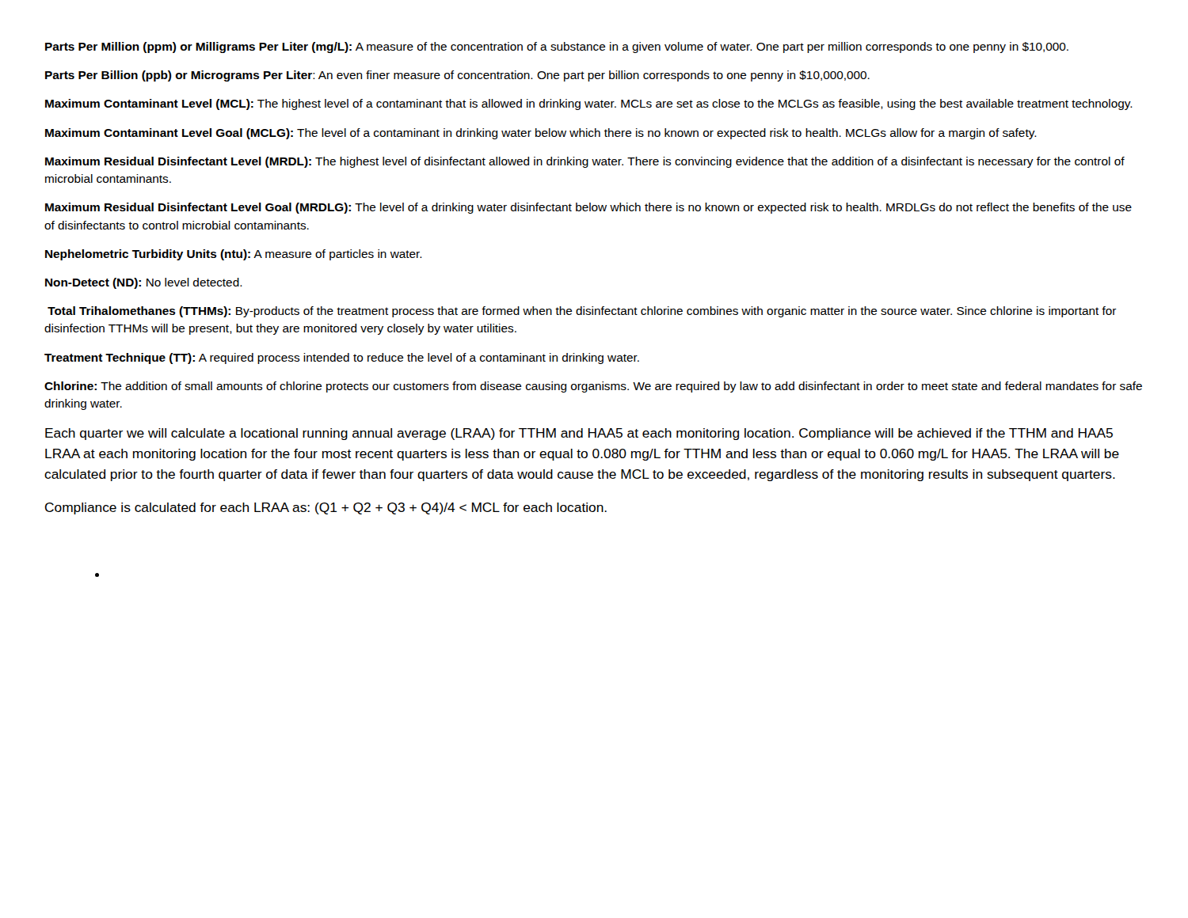Parts Per Million (ppm) or Milligrams Per Liter (mg/L): A measure of the concentration of a substance in a given volume of water. One part per million corresponds to one penny in $10,000.
Parts Per Billion (ppb) or Micrograms Per Liter: An even finer measure of concentration. One part per billion corresponds to one penny in $10,000,000.
Maximum Contaminant Level (MCL): The highest level of a contaminant that is allowed in drinking water. MCLs are set as close to the MCLGs as feasible, using the best available treatment technology.
Maximum Contaminant Level Goal (MCLG): The level of a contaminant in drinking water below which there is no known or expected risk to health. MCLGs allow for a margin of safety.
Maximum Residual Disinfectant Level (MRDL): The highest level of disinfectant allowed in drinking water. There is convincing evidence that the addition of a disinfectant is necessary for the control of microbial contaminants.
Maximum Residual Disinfectant Level Goal (MRDLG): The level of a drinking water disinfectant below which there is no known or expected risk to health. MRDLGs do not reflect the benefits of the use of disinfectants to control microbial contaminants.
Nephelometric Turbidity Units (ntu): A measure of particles in water.
Non-Detect (ND): No level detected.
Total Trihalomethanes (TTHMs): By-products of the treatment process that are formed when the disinfectant chlorine combines with organic matter in the source water. Since chlorine is important for disinfection TTHMs will be present, but they are monitored very closely by water utilities.
Treatment Technique (TT): A required process intended to reduce the level of a contaminant in drinking water.
Chlorine: The addition of small amounts of chlorine protects our customers from disease causing organisms. We are required by law to add disinfectant in order to meet state and federal mandates for safe drinking water.
Each quarter we will calculate a locational running annual average (LRAA) for TTHM and HAA5 at each monitoring location. Compliance will be achieved if the TTHM and HAA5 LRAA at each monitoring location for the four most recent quarters is less than or equal to 0.080 mg/L for TTHM and less than or equal to 0.060 mg/L for HAA5. The LRAA will be calculated prior to the fourth quarter of data if fewer than four quarters of data would cause the MCL to be exceeded, regardless of the monitoring results in subsequent quarters.
Compliance is calculated for each LRAA as: (Q1 + Q2 + Q3 + Q4)/4 < MCL for each location.